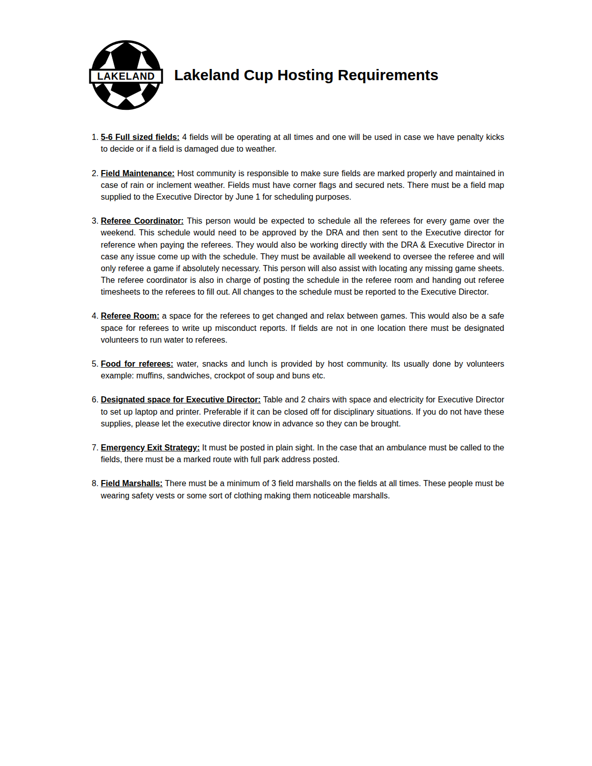LAKELAND
Lakeland Cup Hosting Requirements
5-6 Full sized fields: 4 fields will be operating at all times and one will be used in case we have penalty kicks to decide or if a field is damaged due to weather.
Field Maintenance: Host community is responsible to make sure fields are marked properly and maintained in case of rain or inclement weather. Fields must have corner flags and secured nets. There must be a field map supplied to the Executive Director by June 1 for scheduling purposes.
Referee Coordinator: This person would be expected to schedule all the referees for every game over the weekend. This schedule would need to be approved by the DRA and then sent to the Executive director for reference when paying the referees. They would also be working directly with the DRA & Executive Director in case any issue come up with the schedule. They must be available all weekend to oversee the referee and will only referee a game if absolutely necessary. This person will also assist with locating any missing game sheets. The referee coordinator is also in charge of posting the schedule in the referee room and handing out referee timesheets to the referees to fill out. All changes to the schedule must be reported to the Executive Director.
Referee Room: a space for the referees to get changed and relax between games. This would also be a safe space for referees to write up misconduct reports. If fields are not in one location there must be designated volunteers to run water to referees.
Food for referees: water, snacks and lunch is provided by host community. Its usually done by volunteers example: muffins, sandwiches, crockpot of soup and buns etc.
Designated space for Executive Director: Table and 2 chairs with space and electricity for Executive Director to set up laptop and printer. Preferable if it can be closed off for disciplinary situations. If you do not have these supplies, please let the executive director know in advance so they can be brought.
Emergency Exit Strategy: It must be posted in plain sight. In the case that an ambulance must be called to the fields, there must be a marked route with full park address posted.
Field Marshalls: There must be a minimum of 3 field marshalls on the fields at all times. These people must be wearing safety vests or some sort of clothing making them noticeable marshalls.